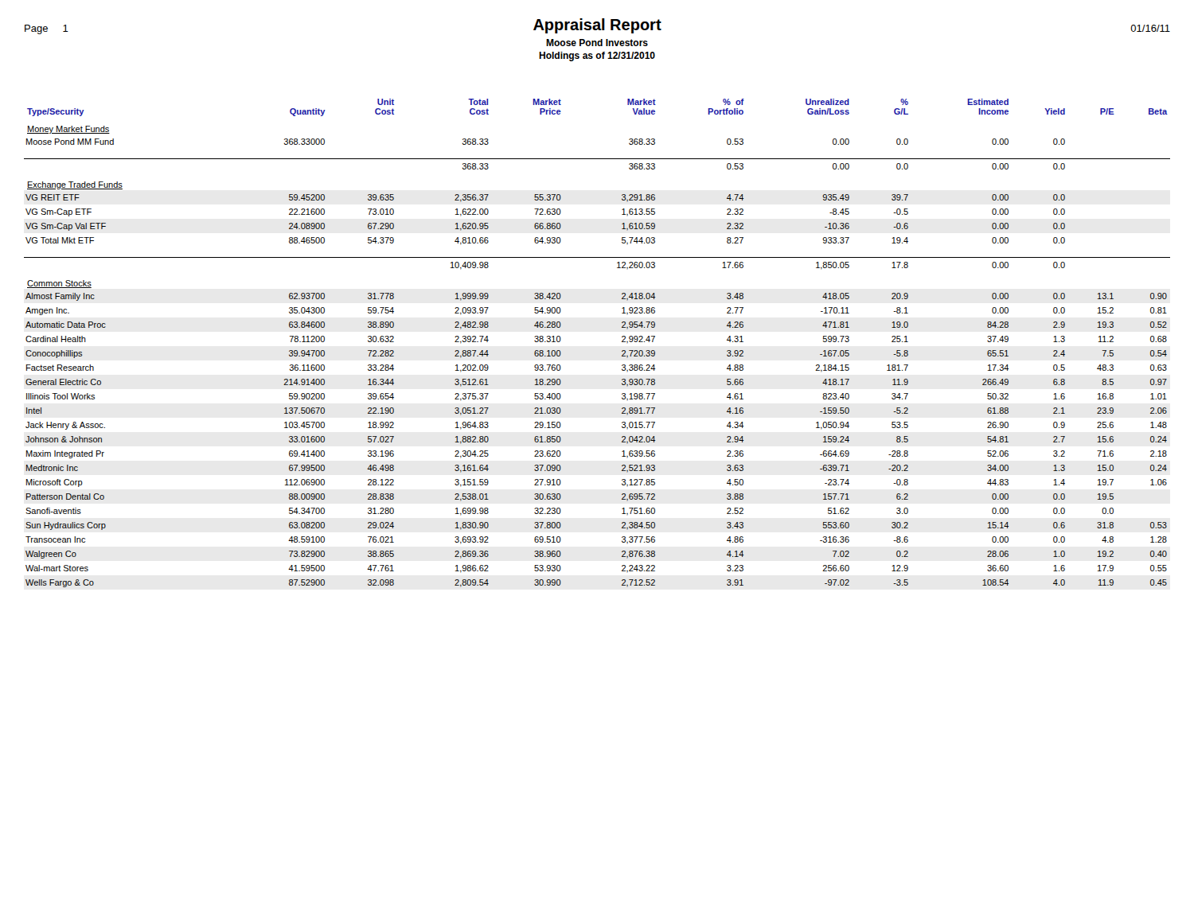Page1
Appraisal Report
Moose Pond Investors
Holdings as of 12/31/2010
01/16/11
| Type/Security | Quantity | Unit Cost | Total Cost | Market Price | Market Value | % of Portfolio | Unrealized Gain/Loss | % G/L | Estimated Income | Yield | P/E | Beta |
| --- | --- | --- | --- | --- | --- | --- | --- | --- | --- | --- | --- | --- |
| Money Market Funds |
| Moose Pond MM Fund | 368.33000 | | 368.33 | | 368.33 | 0.53 | 0.00 | 0.0 | 0.00 | 0.0 | | |
| | | | 368.33 | | 368.33 | 0.53 | 0.00 | 0.0 | 0.00 | 0.0 | | |
| Exchange Traded Funds |
| VG REIT ETF | 59.45200 | 39.635 | 2,356.37 | 55.370 | 3,291.86 | 4.74 | 935.49 | 39.7 | 0.00 | 0.0 | | |
| VG Sm-Cap ETF | 22.21600 | 73.010 | 1,622.00 | 72.630 | 1,613.55 | 2.32 | -8.45 | -0.5 | 0.00 | 0.0 | | |
| VG Sm-Cap Val ETF | 24.08900 | 67.290 | 1,620.95 | 66.860 | 1,610.59 | 2.32 | -10.36 | -0.6 | 0.00 | 0.0 | | |
| VG Total Mkt ETF | 88.46500 | 54.379 | 4,810.66 | 64.930 | 5,744.03 | 8.27 | 933.37 | 19.4 | 0.00 | 0.0 | | |
| | | | 10,409.98 | | 12,260.03 | 17.66 | 1,850.05 | 17.8 | 0.00 | 0.0 | | |
| Common Stocks |
| Almost Family Inc | 62.93700 | 31.778 | 1,999.99 | 38.420 | 2,418.04 | 3.48 | 418.05 | 20.9 | 0.00 | 0.0 | 13.1 | 0.90 |
| Amgen Inc. | 35.04300 | 59.754 | 2,093.97 | 54.900 | 1,923.86 | 2.77 | -170.11 | -8.1 | 0.00 | 0.0 | 15.2 | 0.81 |
| Automatic Data Proc | 63.84600 | 38.890 | 2,482.98 | 46.280 | 2,954.79 | 4.26 | 471.81 | 19.0 | 84.28 | 2.9 | 19.3 | 0.52 |
| Cardinal Health | 78.11200 | 30.632 | 2,392.74 | 38.310 | 2,992.47 | 4.31 | 599.73 | 25.1 | 37.49 | 1.3 | 11.2 | 0.68 |
| Conocophillips | 39.94700 | 72.282 | 2,887.44 | 68.100 | 2,720.39 | 3.92 | -167.05 | -5.8 | 65.51 | 2.4 | 7.5 | 0.54 |
| Factset Research | 36.11600 | 33.284 | 1,202.09 | 93.760 | 3,386.24 | 4.88 | 2,184.15 | 181.7 | 17.34 | 0.5 | 48.3 | 0.63 |
| General Electric Co | 214.91400 | 16.344 | 3,512.61 | 18.290 | 3,930.78 | 5.66 | 418.17 | 11.9 | 266.49 | 6.8 | 8.5 | 0.97 |
| Illinois Tool Works | 59.90200 | 39.654 | 2,375.37 | 53.400 | 3,198.77 | 4.61 | 823.40 | 34.7 | 50.32 | 1.6 | 16.8 | 1.01 |
| Intel | 137.50670 | 22.190 | 3,051.27 | 21.030 | 2,891.77 | 4.16 | -159.50 | -5.2 | 61.88 | 2.1 | 23.9 | 2.06 |
| Jack Henry & Assoc. | 103.45700 | 18.992 | 1,964.83 | 29.150 | 3,015.77 | 4.34 | 1,050.94 | 53.5 | 26.90 | 0.9 | 25.6 | 1.48 |
| Johnson & Johnson | 33.01600 | 57.027 | 1,882.80 | 61.850 | 2,042.04 | 2.94 | 159.24 | 8.5 | 54.81 | 2.7 | 15.6 | 0.24 |
| Maxim Integrated Pr | 69.41400 | 33.196 | 2,304.25 | 23.620 | 1,639.56 | 2.36 | -664.69 | -28.8 | 52.06 | 3.2 | 71.6 | 2.18 |
| Medtronic Inc | 67.99500 | 46.498 | 3,161.64 | 37.090 | 2,521.93 | 3.63 | -639.71 | -20.2 | 34.00 | 1.3 | 15.0 | 0.24 |
| Microsoft Corp | 112.06900 | 28.122 | 3,151.59 | 27.910 | 3,127.85 | 4.50 | -23.74 | -0.8 | 44.83 | 1.4 | 19.7 | 1.06 |
| Patterson Dental Co | 88.00900 | 28.838 | 2,538.01 | 30.630 | 2,695.72 | 3.88 | 157.71 | 6.2 | 0.00 | 0.0 | 19.5 | |
| Sanofi-aventis | 54.34700 | 31.280 | 1,699.98 | 32.230 | 1,751.60 | 2.52 | 51.62 | 3.0 | 0.00 | 0.0 | 0.0 | |
| Sun Hydraulics Corp | 63.08200 | 29.024 | 1,830.90 | 37.800 | 2,384.50 | 3.43 | 553.60 | 30.2 | 15.14 | 0.6 | 31.8 | 0.53 |
| Transocean Inc | 48.59100 | 76.021 | 3,693.92 | 69.510 | 3,377.56 | 4.86 | -316.36 | -8.6 | 0.00 | 0.0 | 4.8 | 1.28 |
| Walgreen Co | 73.82900 | 38.865 | 2,869.36 | 38.960 | 2,876.38 | 4.14 | 7.02 | 0.2 | 28.06 | 1.0 | 19.2 | 0.40 |
| Wal-mart Stores | 41.59500 | 47.761 | 1,986.62 | 53.930 | 2,243.22 | 3.23 | 256.60 | 12.9 | 36.60 | 1.6 | 17.9 | 0.55 |
| Wells Fargo & Co | 87.52900 | 32.098 | 2,809.54 | 30.990 | 2,712.52 | 3.91 | -97.02 | -3.5 | 108.54 | 4.0 | 11.9 | 0.45 |